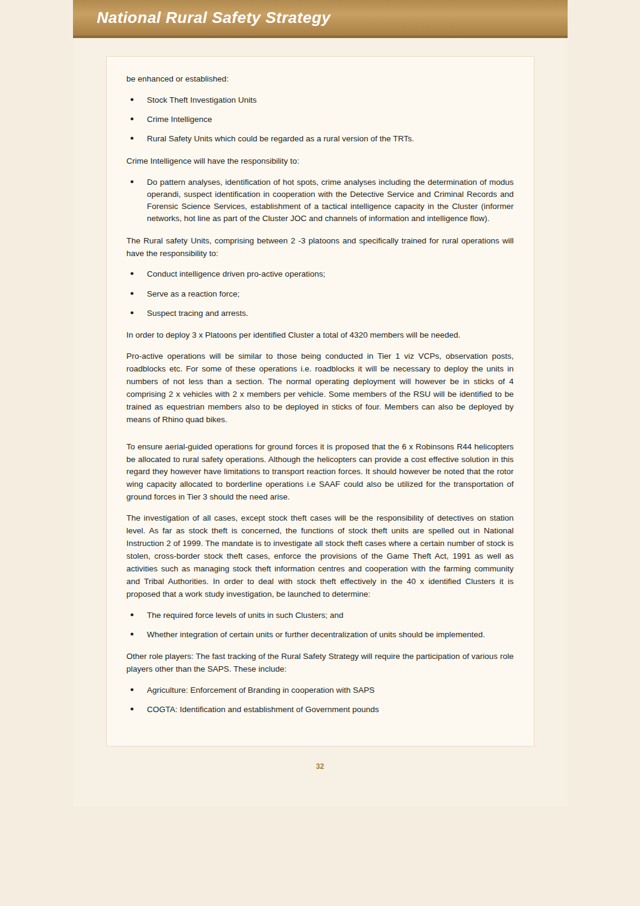National Rural Safety Strategy
be enhanced or established:
Stock Theft Investigation Units
Crime Intelligence
Rural Safety Units which could be regarded as a rural version of the TRTs.
Crime Intelligence will have the responsibility to:
Do pattern analyses, identification of hot spots, crime analyses including the determination of modus operandi, suspect identification in cooperation with the Detective Service and Criminal Records and Forensic Science Services, establishment of a tactical intelligence capacity in the Cluster (informer networks, hot line as part of the Cluster JOC and channels of information and intelligence flow).
The Rural safety Units, comprising between 2 -3 platoons and specifically trained for rural operations will have the responsibility to:
Conduct intelligence driven pro-active operations;
Serve as a reaction force;
Suspect tracing and arrests.
In order to deploy 3 x Platoons per identified Cluster a total of 4320 members will be needed.
Pro-active operations will be similar to those being conducted in Tier 1 viz VCPs, observation posts, roadblocks etc. For some of these operations i.e. roadblocks it will be necessary to deploy the units in numbers of not less than a section. The normal operating deployment will however be in sticks of 4 comprising 2 x vehicles with 2 x members per vehicle. Some members of the RSU will be identified to be trained as equestrian members also to be deployed in sticks of four. Members can also be deployed by means of Rhino quad bikes.
To ensure aerial-guided operations for ground forces it is proposed that the 6 x Robinsons R44 helicopters be allocated to rural safety operations. Although the helicopters can provide a cost effective solution in this regard they however have limitations to transport reaction forces. It should however be noted that the rotor wing capacity allocated to borderline operations i.e SAAF could also be utilized for the transportation of ground forces in Tier 3 should the need arise.
The investigation of all cases, except stock theft cases will be the responsibility of detectives on station level. As far as stock theft is concerned, the functions of stock theft units are spelled out in National Instruction 2 of 1999. The mandate is to investigate all stock theft cases where a certain number of stock is stolen, cross-border stock theft cases, enforce the provisions of the Game Theft Act, 1991 as well as activities such as managing stock theft information centres and cooperation with the farming community and Tribal Authorities. In order to deal with stock theft effectively in the 40 x identified Clusters it is proposed that a work study investigation, be launched to determine:
The required force levels of units in such Clusters; and
Whether integration of certain units or further decentralization of units should be implemented.
Other role players: The fast tracking of the Rural Safety Strategy will require the participation of various role players other than the SAPS. These include:
Agriculture: Enforcement of Branding in cooperation with SAPS
COGTA: Identification and establishment of Government pounds
32